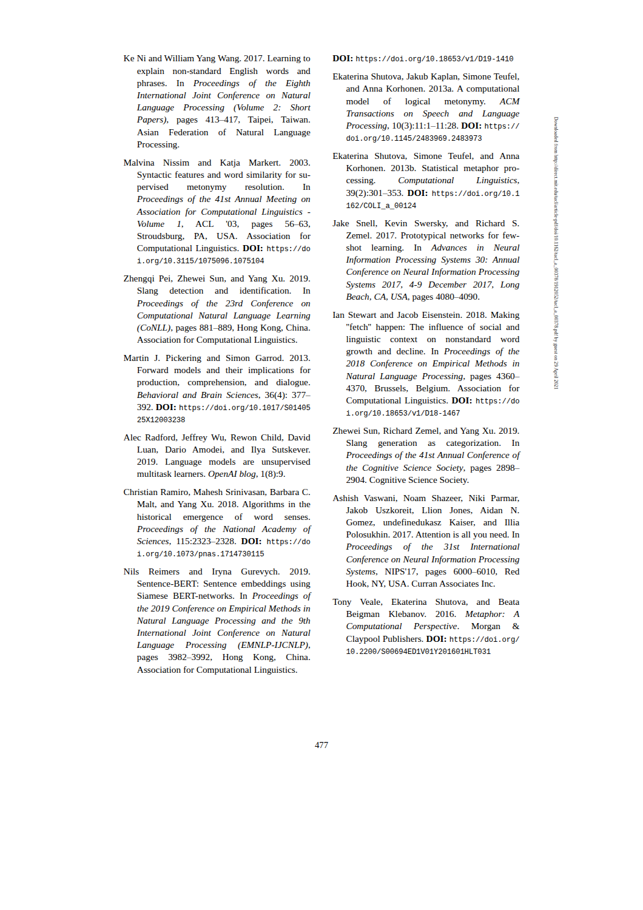Downloaded from http://direct.mit.edu/tacl/article-pdf/doi/10.1162/tacl_a_00378/1912052/tacl_a_00378.pdf by guest on 29 April 2021
Ke Ni and William Yang Wang. 2017. Learning to explain non-standard English words and phrases. In Proceedings of the Eighth International Joint Conference on Natural Language Processing (Volume 2: Short Papers), pages 413–417, Taipei, Taiwan. Asian Federation of Natural Language Processing.
Malvina Nissim and Katja Markert. 2003. Syntactic features and word similarity for supervised metonymy resolution. In Proceedings of the 41st Annual Meeting on Association for Computational Linguistics - Volume 1, ACL '03, pages 56–63, Stroudsburg, PA, USA. Association for Computational Linguistics. DOI: https://doi.org/10.3115/1075096.1075104
Zhengqi Pei, Zhewei Sun, and Yang Xu. 2019. Slang detection and identification. In Proceedings of the 23rd Conference on Computational Natural Language Learning (CoNLL), pages 881–889, Hong Kong, China. Association for Computational Linguistics.
Martin J. Pickering and Simon Garrod. 2013. Forward models and their implications for production, comprehension, and dialogue. Behavioral and Brain Sciences, 36(4): 377–392. DOI: https://doi.org/10.1017/S0140525X12003238
Alec Radford, Jeffrey Wu, Rewon Child, David Luan, Dario Amodei, and Ilya Sutskever. 2019. Language models are unsupervised multitask learners. OpenAI blog, 1(8):9.
Christian Ramiro, Mahesh Srinivasan, Barbara C. Malt, and Yang Xu. 2018. Algorithms in the historical emergence of word senses. Proceedings of the National Academy of Sciences, 115:2323–2328. DOI: https://doi.org/10.1073/pnas.1714730115
Nils Reimers and Iryna Gurevych. 2019. Sentence-BERT: Sentence embeddings using Siamese BERT-networks. In Proceedings of the 2019 Conference on Empirical Methods in Natural Language Processing and the 9th International Joint Conference on Natural Language Processing (EMNLP-IJCNLP), pages 3982–3992, Hong Kong, China. Association for Computational Linguistics.
DOI: https://doi.org/10.18653/v1/D19-1410
Ekaterina Shutova, Jakub Kaplan, Simone Teufel, and Anna Korhonen. 2013a. A computational model of logical metonymy. ACM Transactions on Speech and Language Processing, 10(3):11:1–11:28. DOI: https://doi.org/10.1145/2483969.2483973
Ekaterina Shutova, Simone Teufel, and Anna Korhonen. 2013b. Statistical metaphor processing. Computational Linguistics, 39(2):301–353. DOI: https://doi.org/10.1162/COLI_a_00124
Jake Snell, Kevin Swersky, and Richard S. Zemel. 2017. Prototypical networks for few-shot learning. In Advances in Neural Information Processing Systems 30: Annual Conference on Neural Information Processing Systems 2017, 4-9 December 2017, Long Beach, CA, USA, pages 4080–4090.
Ian Stewart and Jacob Eisenstein. 2018. Making ''fetch'' happen: The influence of social and linguistic context on nonstandard word growth and decline. In Proceedings of the 2018 Conference on Empirical Methods in Natural Language Processing, pages 4360–4370, Brussels, Belgium. Association for Computational Linguistics. DOI: https://doi.org/10.18653/v1/D18-1467
Zhewei Sun, Richard Zemel, and Yang Xu. 2019. Slang generation as categorization. In Proceedings of the 41st Annual Conference of the Cognitive Science Society, pages 2898–2904. Cognitive Science Society.
Ashish Vaswani, Noam Shazeer, Niki Parmar, Jakob Uszkoreit, Llion Jones, Aidan N. Gomez, undefinedukasz Kaiser, and Illia Polosukhin. 2017. Attention is all you need. In Proceedings of the 31st International Conference on Neural Information Processing Systems, NIPS'17, pages 6000–6010, Red Hook, NY, USA. Curran Associates Inc.
Tony Veale, Ekaterina Shutova, and Beata Beigman Klebanov. 2016. Metaphor: A Computational Perspective. Morgan & Claypool Publishers. DOI: https://doi.org/10.2200/S00694ED1V01Y201601HLT031
477